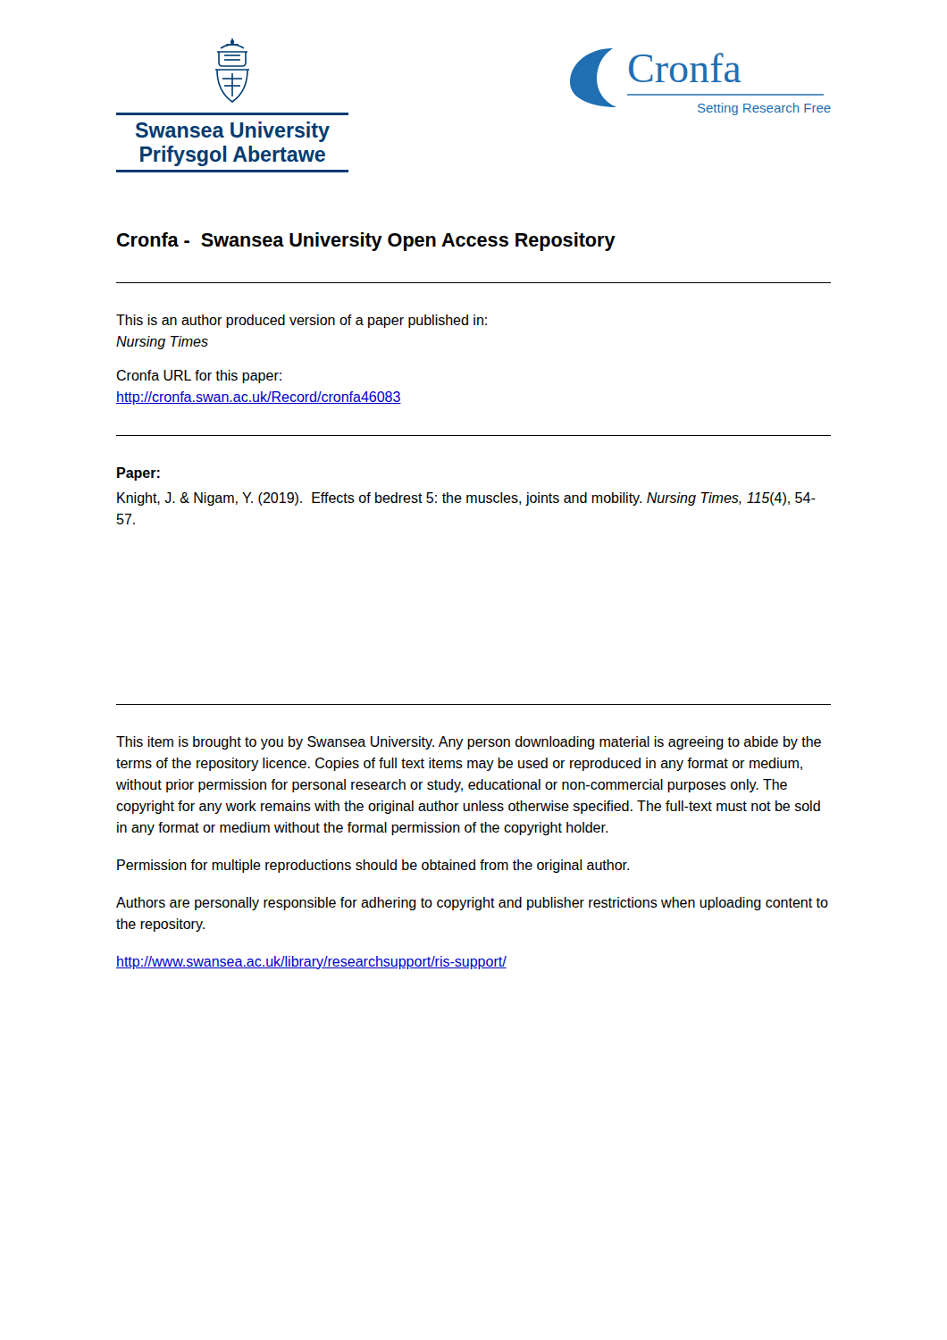Swansea University
Prifysgol Abertawe
Cronfa Setting Research Free
Cronfa - Swansea University Open Access Repository
This is an author produced version of a paper published in:
Nursing Times
Cronfa URL for this paper:
http://cronfa.swan.ac.uk/Record/cronfa46083
Paper:
Knight, J. & Nigam, Y. (2019). Effects of bedrest 5: the muscles, joints and mobility. Nursing Times, 115(4), 54-57.
This item is brought to you by Swansea University. Any person downloading material is agreeing to abide by the terms of the repository licence. Copies of full text items may be used or reproduced in any format or medium, without prior permission for personal research or study, educational or non-commercial purposes only. The copyright for any work remains with the original author unless otherwise specified. The full-text must not be sold in any format or medium without the formal permission of the copyright holder.
Permission for multiple reproductions should be obtained from the original author.
Authors are personally responsible for adhering to copyright and publisher restrictions when uploading content to the repository.
http://www.swansea.ac.uk/library/researchsupport/ris-support/